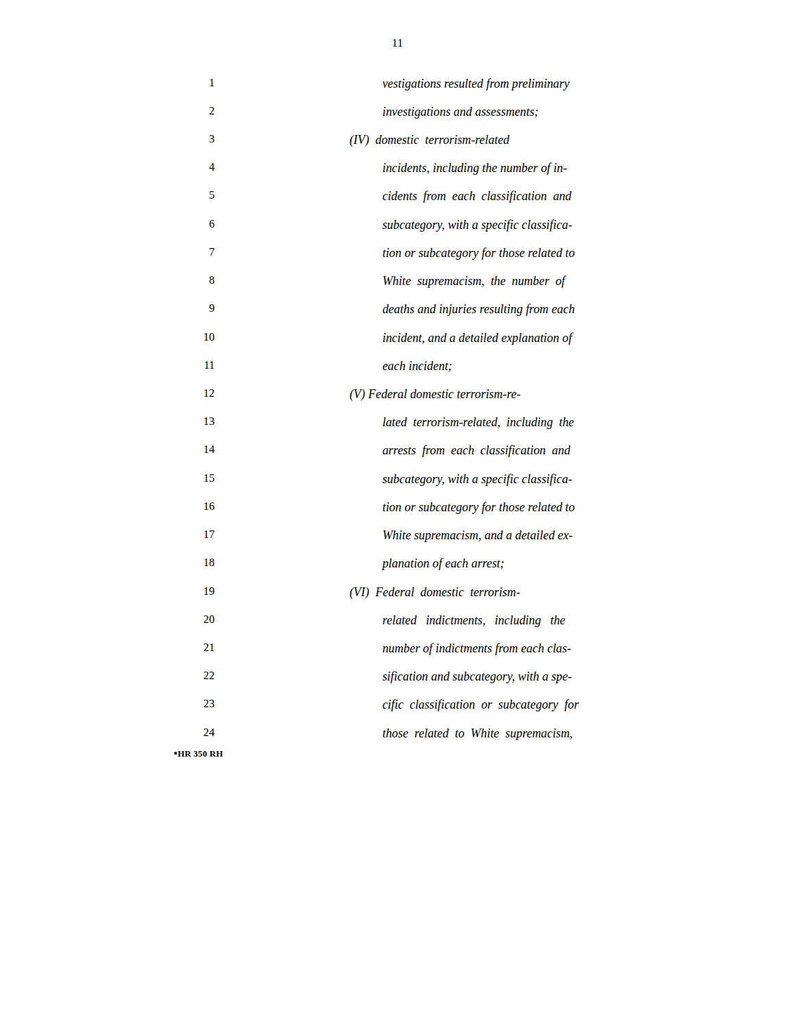11
| 1 | vestigations resulted from preliminary |
| 2 | investigations and assessments; |
| 3 | (IV) domestic terrorism-related |
| 4 | incidents, including the number of in- |
| 5 | cidents from each classification and |
| 6 | subcategory, with a specific classifica- |
| 7 | tion or subcategory for those related to |
| 8 | White supremacism, the number of |
| 9 | deaths and injuries resulting from each |
| 10 | incident, and a detailed explanation of |
| 11 | each incident; |
| 12 | (V) Federal domestic terrorism-re- |
| 13 | lated terrorism-related, including the |
| 14 | arrests from each classification and |
| 15 | subcategory, with a specific classifica- |
| 16 | tion or subcategory for those related to |
| 17 | White supremacism, and a detailed ex- |
| 18 | planation of each arrest; |
| 19 | (VI) Federal domestic terrorism- |
| 20 | related indictments, including the |
| 21 | number of indictments from each clas- |
| 22 | sification and subcategory, with a spe- |
| 23 | cific classification or subcategory for |
| 24 | those related to White supremacism, |
•HR 350 RH